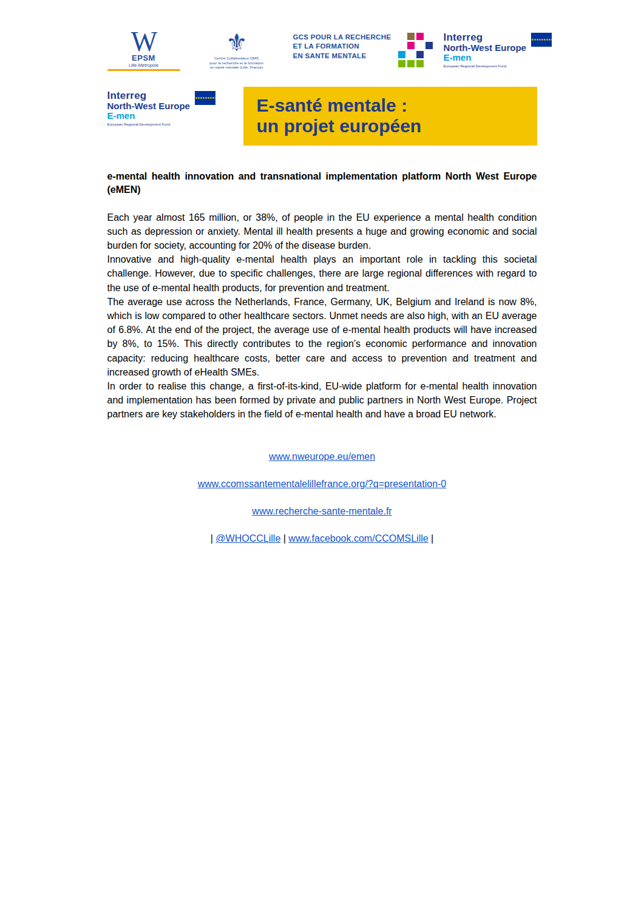W
EPSM
Lille-Métropole
⚜
Centre Collaborateur OMS
pour la recherche et la formation
en santé mentale (Lille, France)
GCS POUR LA RECHERCHE
ET LA FORMATION
EN SANTE MENTALE
Interreg
North-West Europe
E-men
European Regional Development Fund
Interreg
North-West Europe
E-men
European Regional Development Fund
E-santé mentale :
un projet européen
e-mental health innovation and transnational implementation platform North West Europe (eMEN)
Each year almost 165 million, or 38%, of people in the EU experience a mental health condition such as depression or anxiety. Mental ill health presents a huge and growing economic and social burden for society, accounting for 20% of the disease burden.
Innovative and high-quality e-mental health plays an important role in tackling this societal challenge. However, due to specific challenges, there are large regional differences with regard to the use of e-mental health products, for prevention and treatment.
The average use across the Netherlands, France, Germany, UK, Belgium and Ireland is now 8%, which is low compared to other healthcare sectors. Unmet needs are also high, with an EU average of 6.8%. At the end of the project, the average use of e-mental health products will have increased by 8%, to 15%. This directly contributes to the region’s economic performance and innovation capacity: reducing healthcare costs, better care and access to prevention and treatment and increased growth of eHealth SMEs.
In order to realise this change, a first-of-its-kind, EU-wide platform for e-mental health innovation and implementation has been formed by private and public partners in North West Europe. Project partners are key stakeholders in the field of e-mental health and have a broad EU network.
www.nweurope.eu/emen
www.ccomssantementalelillefrance.org/?q=presentation-0
www.recherche-sante-mentale.fr
| @WHOCCLille | www.facebook.com/CCOMSLille |